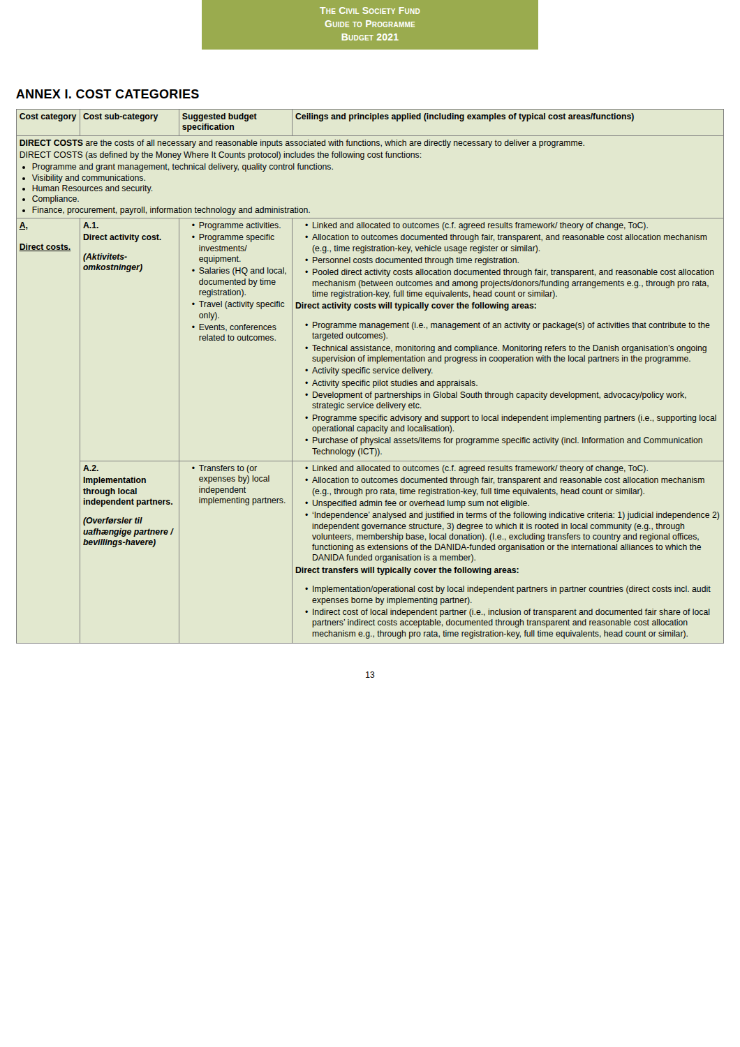The Civil Society Fund
Guide to Programme
Budget 2021
ANNEX I. COST CATEGORIES
| Cost category | Cost sub-category | Suggested budget specification | Ceilings and principles applied (including examples of typical cost areas/functions) |
| --- | --- | --- | --- |
| DIRECT COSTS are the costs of all necessary and reasonable inputs associated with functions, which are directly necessary to deliver a programme. DIRECT COSTS (as defined by the Money Where It Counts protocol) includes the following cost functions: Programme and grant management, technical delivery, quality control functions. Visibility and communications. Human Resources and security. Compliance. Finance, procurement, payroll, information technology and administration. |
| A, Direct costs. | A.1. Direct activity cost. (Aktivitets-omkostninger) | Programme activities. Programme specific investments/ equipment. Salaries (HQ and local, documented by time registration). Travel (activity specific only). Events, conferences related to outcomes. | Linked and allocated to outcomes (c.f. agreed results framework/ theory of change, ToC). Allocation to outcomes documented through fair, transparent, and reasonable cost allocation mechanism (e.g., time registration-key, vehicle usage register or similar). Personnel costs documented through time registration. Pooled direct activity costs allocation documented through fair, transparent, and reasonable cost allocation mechanism (between outcomes and among projects/donors/funding arrangements e.g., through pro rata, time registration-key, full time equivalents, head count or similar). Direct activity costs will typically cover the following areas: Programme management (i.e., management of an activity or package(s) of activities that contribute to the targeted outcomes). Technical assistance, monitoring and compliance. Monitoring refers to the Danish organisation’s ongoing supervision of implementation and progress in cooperation with the local partners in the programme. Activity specific service delivery. Activity specific pilot studies and appraisals. Development of partnerships in Global South through capacity development, advocacy/policy work, strategic service delivery etc. Programme specific advisory and support to local independent implementing partners (i.e., supporting local operational capacity and localisation). Purchase of physical assets/items for programme specific activity (incl. Information and Communication Technology (ICT)). |
| A.2. Implementation through local independent partners. (Overførsler til uafhængige partnere / bevillings-havere) | Transfers to (or expenses by) local independent implementing partners. | Linked and allocated to outcomes (c.f. agreed results framework/ theory of change, ToC). Allocation to outcomes documented through fair, transparent and reasonable cost allocation mechanism (e.g., through pro rata, time registration-key, full time equivalents, head count or similar). Unspecified admin fee or overhead lump sum not eligible. ‘Independence’ analysed and justified in terms of the following indicative criteria: 1) judicial independence 2) independent governance structure, 3) degree to which it is rooted in local community (e.g., through volunteers, membership base, local donation). (I.e., excluding transfers to country and regional offices, functioning as extensions of the DANIDA-funded organisation or the international alliances to which the DANIDA funded organisation is a member). Direct transfers will typically cover the following areas: Implementation/operational cost by local independent partners in partner countries (direct costs incl. audit expenses borne by implementing partner). Indirect cost of local independent partner (i.e., inclusion of transparent and documented fair share of local partners’ indirect costs acceptable, documented through transparent and reasonable cost allocation mechanism e.g., through pro rata, time registration-key, full time equivalents, head count or similar). |
13